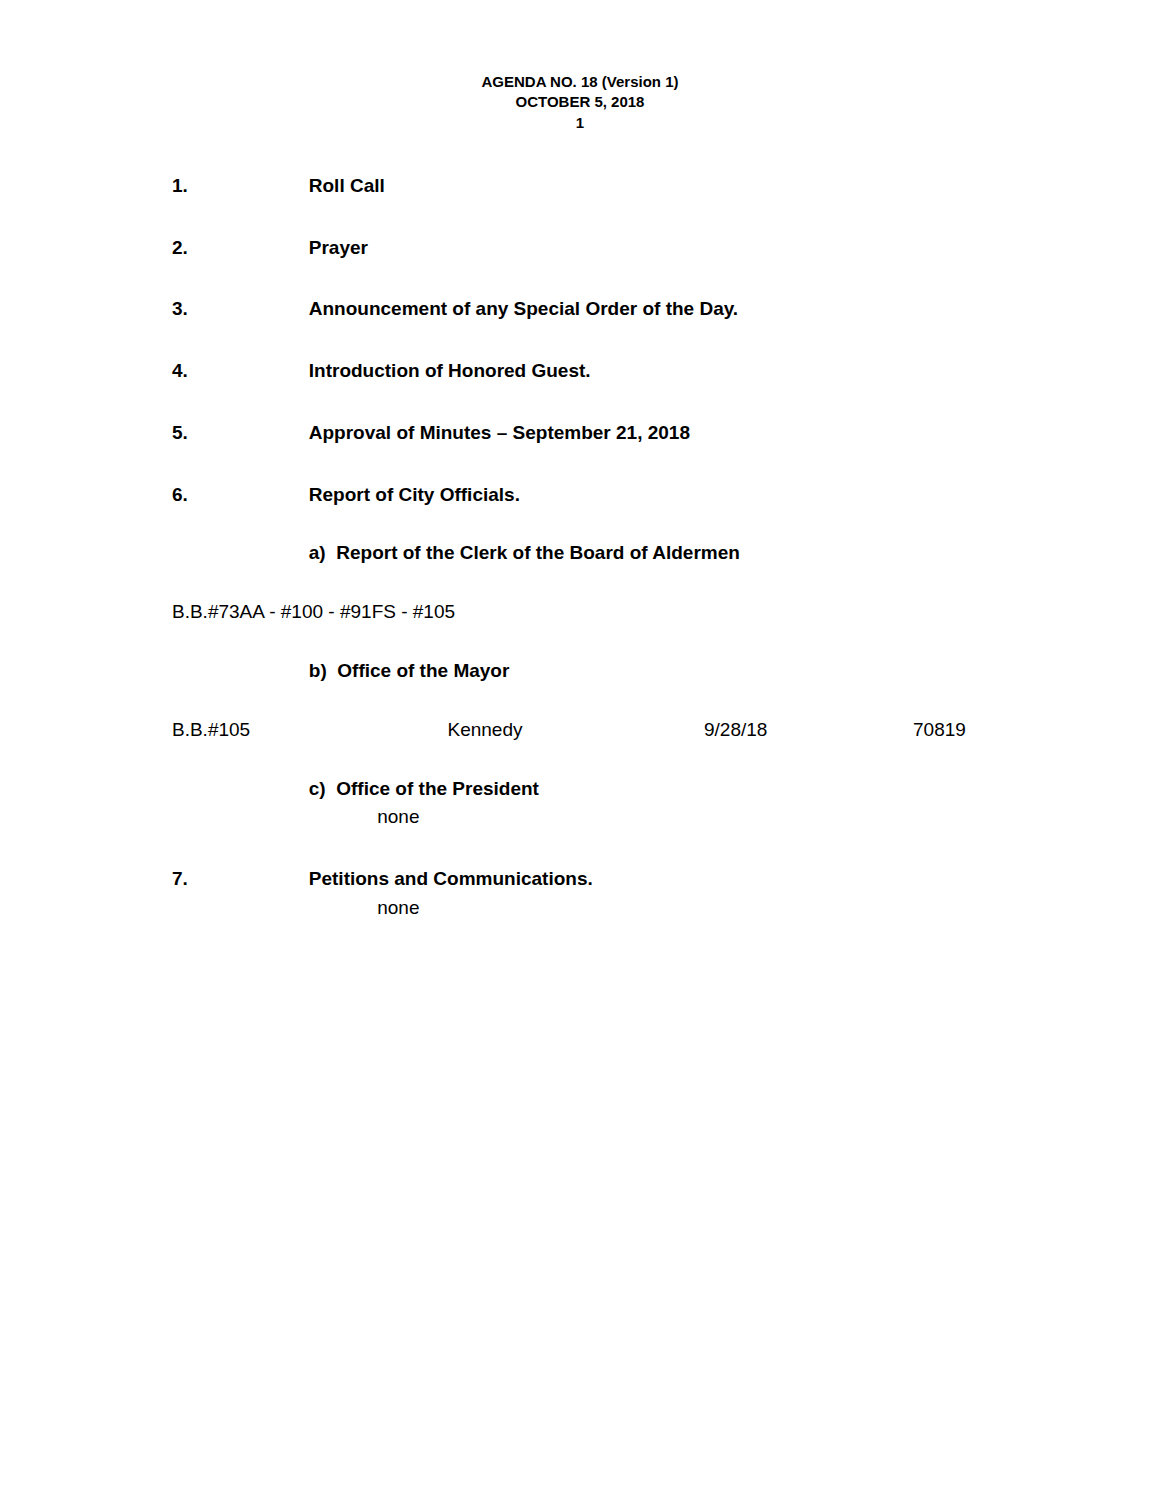AGENDA NO. 18 (Version 1) OCTOBER 5, 2018 1
1. Roll Call
2. Prayer
3. Announcement of any Special Order of the Day.
4. Introduction of Honored Guest.
5. Approval of Minutes – September 21, 2018
6.
Report of City Officials.
a) Report of the Clerk of the Board of Aldermen
B.B.#73AA - #100 - #91FS - #105
b) Office of the Mayor
B.B.#105 Kennedy 9/28/18 70819
c) Office of the President none
7.
Petitions and Communications. none